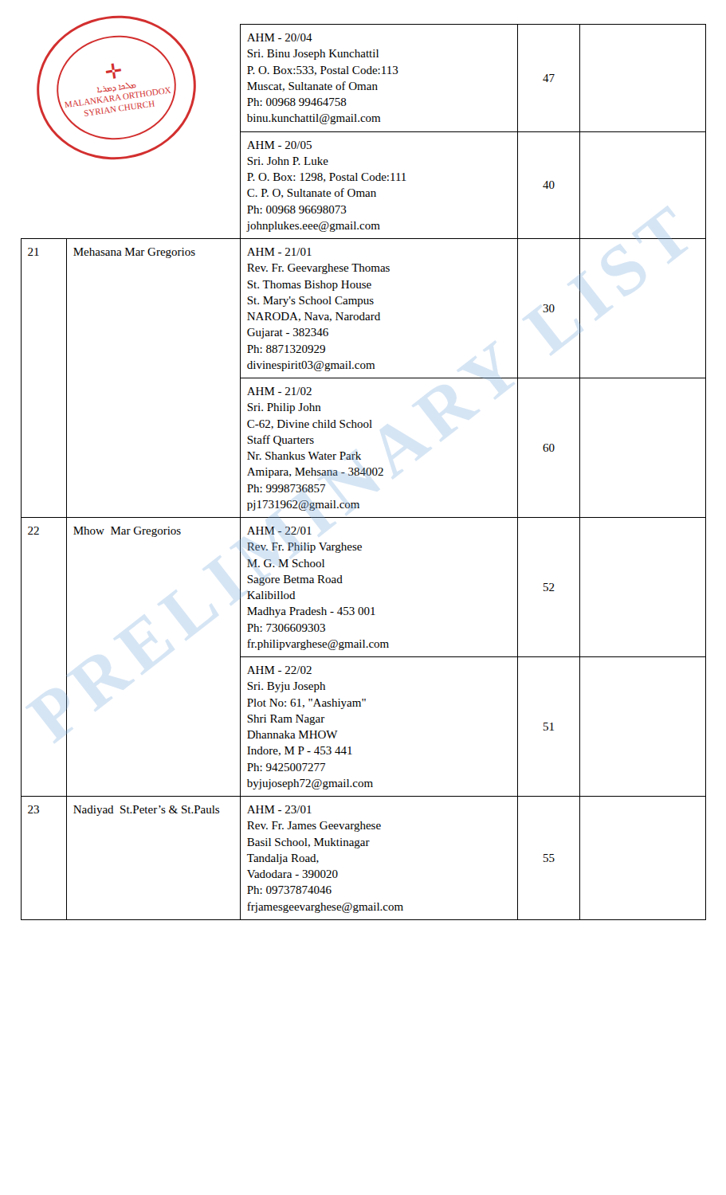✛
ܡܠܟܐ ܕܡܪܝܐ
MALANKARA ORTHODOX SYRIAN CHURCH
PRELIMINARY LIST
| | | AHM - 20/04 Sri. Binu Joseph Kunchattil P. O. Box:533, Postal Code:113 Muscat, Sultanate of Oman Ph: 00968 99464758 binu.kunchattil@gmail.com | 47 | |
| | | AHM - 20/05 Sri. John P. Luke P. O. Box: 1298, Postal Code:111 C. P. O, Sultanate of Oman Ph: 00968 96698073 johnplukes.eee@gmail.com | 40 | |
| 21 | Mehasana Mar Gregorios | AHM - 21/01 Rev. Fr. Geevarghese Thomas St. Thomas Bishop House St. Mary's School Campus NARODA, Nava, Narodard Gujarat - 382346 Ph: 8871320929 divinespirit03@gmail.com | 30 | |
| AHM - 21/02 Sri. Philip John C-62, Divine child School Staff Quarters Nr. Shankus Water Park Amipara, Mehsana - 384002 Ph: 9998736857 pj1731962@gmail.com | 60 | |
| 22 | Mhow Mar Gregorios | AHM - 22/01 Rev. Fr. Philip Varghese M. G. M School Sagore Betma Road Kalibillod Madhya Pradesh - 453 001 Ph: 7306609303 fr.philipvarghese@gmail.com | 52 | |
| AHM - 22/02 Sri. Byju Joseph Plot No: 61, "Aashiyam" Shri Ram Nagar Dhannaka MHOW Indore, M P - 453 441 Ph: 9425007277 byjujoseph72@gmail.com | 51 | |
| 23 | Nadiyad St.Peter’s & St.Pauls | AHM - 23/01 Rev. Fr. James Geevarghese Basil School, Muktinagar Tandalja Road, Vadodara - 390020 Ph: 09737874046 frjamesgeevarghese@gmail.com | 55 | |